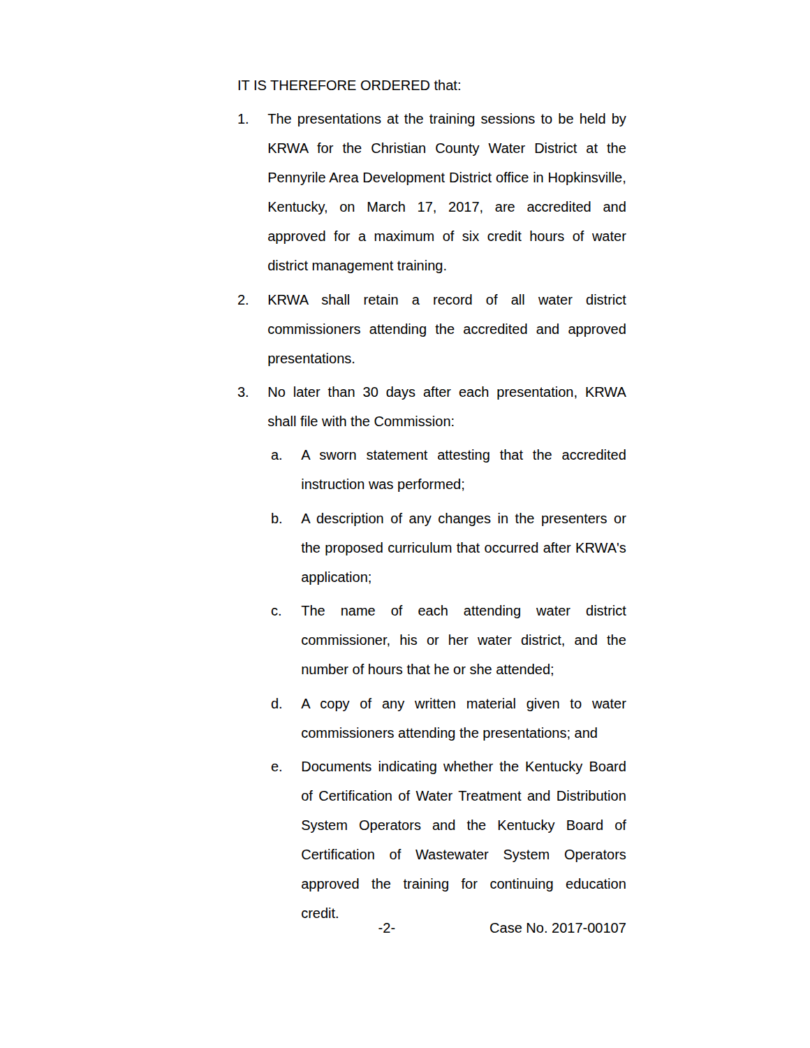IT IS THEREFORE ORDERED that:
1.
The presentations at the training sessions to be held by KRWA for the Christian County Water District at the Pennyrile Area Development District office in Hopkinsville, Kentucky, on March 17, 2017, are accredited and approved for a maximum of six credit hours of water district management training.
2.
KRWA shall retain a record of all water district commissioners attending the accredited and approved presentations.
3.
No later than 30 days after each presentation, KRWA shall file with the Commission:
a.
A sworn statement attesting that the accredited instruction was performed;
b.
A description of any changes in the presenters or the proposed curriculum that occurred after KRWA's application;
c.
The name of each attending water district commissioner, his or her water district, and the number of hours that he or she attended;
d.
A copy of any written material given to water commissioners attending the presentations; and
e.
Documents indicating whether the Kentucky Board of Certification of Water Treatment and Distribution System Operators and the Kentucky Board of Certification of Wastewater System Operators approved the training for continuing education credit.
-2- Case No. 2017-00107